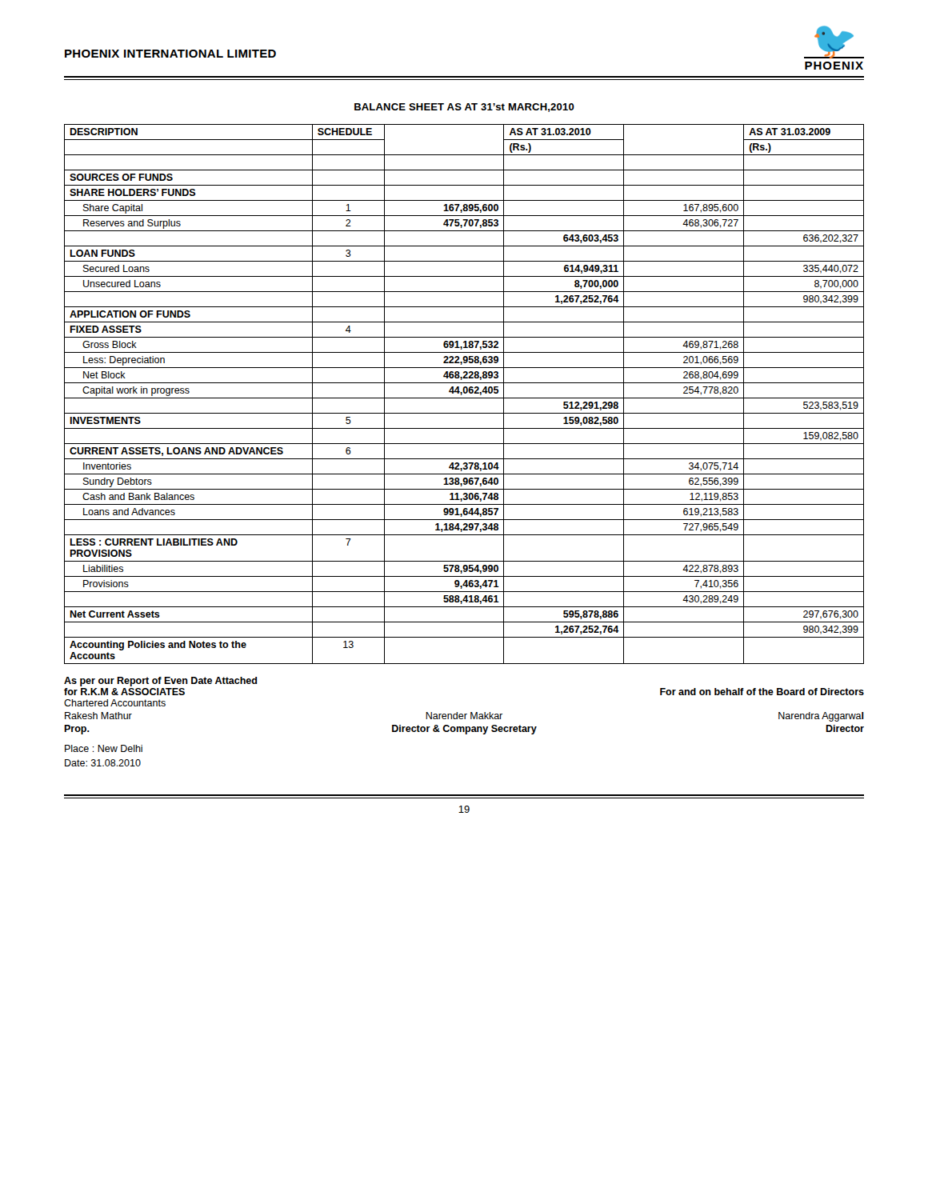PHOENIX INTERNATIONAL LIMITED
🐦
PHOENIX
BALANCE SHEET AS AT 31’st MARCH,2010
| DESCRIPTION | SCHEDULE | | AS AT 31.03.2010 | | AS AT 31.03.2009 |
| --- | --- | --- | --- | --- | --- |
| | | | (Rs.) | | (Rs.) |
| SOURCES OF FUNDS | | | | | |
| SHARE HOLDERS’ FUNDS | | | | | |
| Share Capital | 1 | 167,895,600 | | 167,895,600 | |
| Reserves and Surplus | 2 | 475,707,853 | | 468,306,727 | |
| | | | 643,603,453 | | 636,202,327 |
| LOAN FUNDS | 3 | | | | |
| Secured Loans | | | 614,949,311 | | 335,440,072 |
| Unsecured Loans | | | 8,700,000 | | 8,700,000 |
| | | | 1,267,252,764 | | 980,342,399 |
| APPLICATION OF FUNDS | | | | | |
| FIXED ASSETS | 4 | | | | |
| Gross Block | | 691,187,532 | | 469,871,268 | |
| Less: Depreciation | | 222,958,639 | | 201,066,569 | |
| Net Block | | 468,228,893 | | 268,804,699 | |
| Capital work in progress | | 44,062,405 | | 254,778,820 | |
| | | | 512,291,298 | | 523,583,519 |
| INVESTMENTS | 5 | | 159,082,580 | | |
| | | | | | 159,082,580 |
| CURRENT ASSETS, LOANS AND ADVANCES | 6 | | | | |
| Inventories | | 42,378,104 | | 34,075,714 | |
| Sundry Debtors | | 138,967,640 | | 62,556,399 | |
| Cash and Bank Balances | | 11,306,748 | | 12,119,853 | |
| Loans and Advances | | 991,644,857 | | 619,213,583 | |
| | | 1,184,297,348 | | 727,965,549 | |
| LESS : CURRENT LIABILITIES AND PROVISIONS | 7 | | | | |
| Liabilities | | 578,954,990 | | 422,878,893 | |
| Provisions | | 9,463,471 | | 7,410,356 | |
| | | 588,418,461 | | 430,289,249 | |
| Net Current Assets | | | 595,878,886 | | 297,676,300 |
| | | | 1,267,252,764 | | 980,342,399 |
| Accounting Policies and Notes to the Accounts | 13 | | | | |
As per our Report of Even Date Attached
for R.K.M & ASSOCIATES
Chartered Accountants
For and on behalf of the Board of Directors
Rakesh Mathur
Narender Makkar
Narendra Aggarwal
Prop.
Director & Company Secretary
Director
Place : New Delhi
Date: 31.08.2010
19